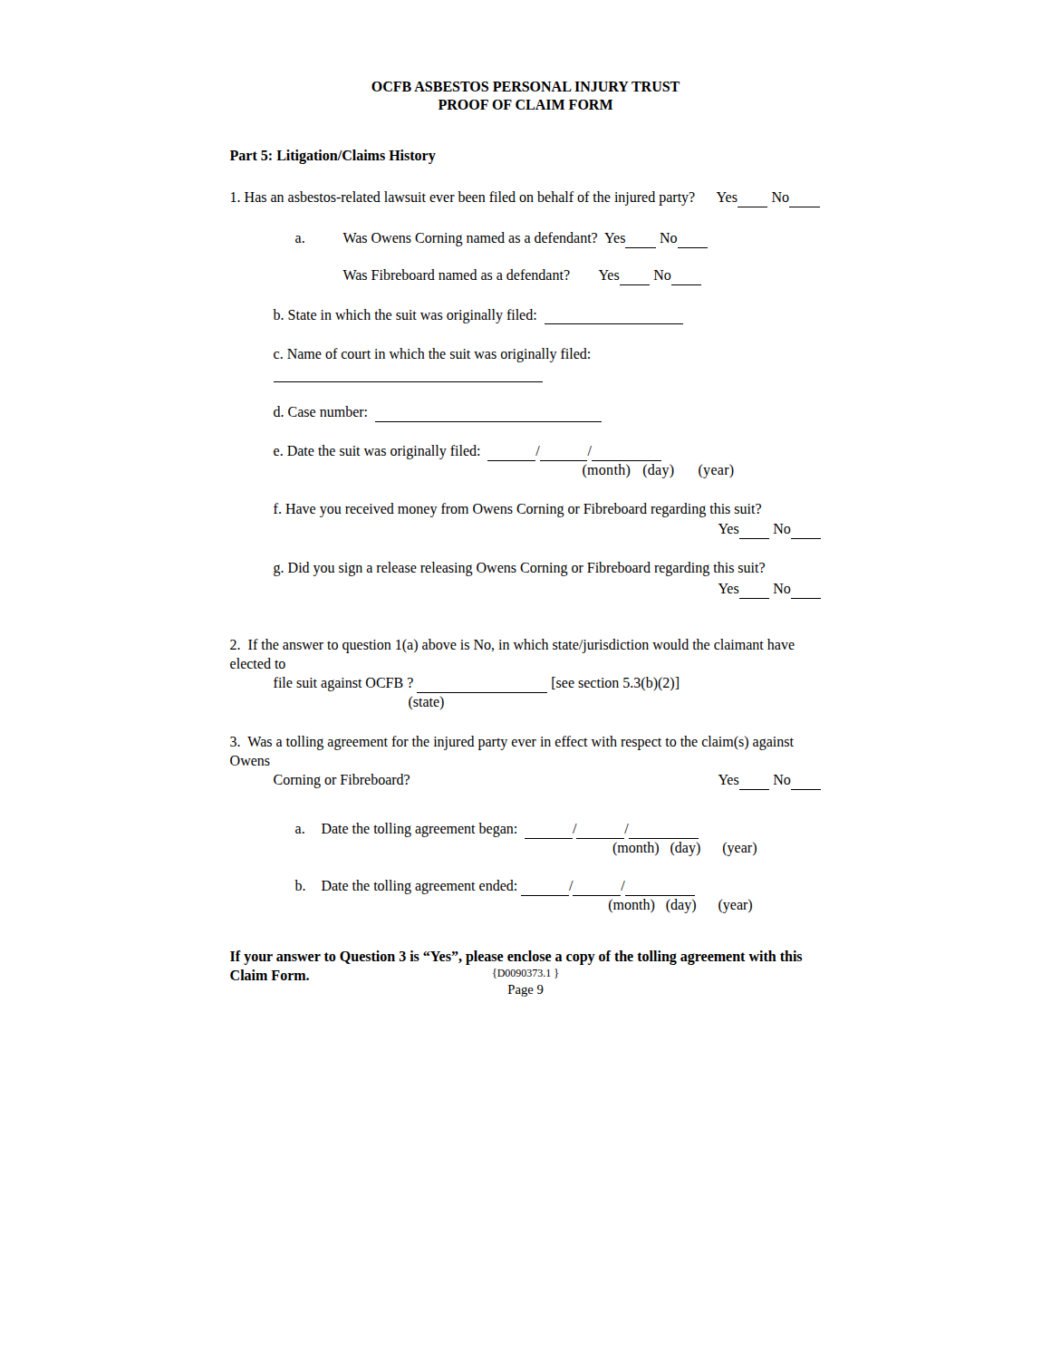OCFB ASBESTOS PERSONAL INJURY TRUST
PROOF OF CLAIM FORM
Part 5: Litigation/Claims History
1. Has an asbestos-related lawsuit ever been filed on behalf of the injured party? Yes No
a. Was Owens Corning named as a defendant? Yes No
Was Fibreboard named as a defendant? Yes No
b. State in which the suit was originally filed:
c. Name of court in which the suit was originally filed:
d. Case number:
e. Date the suit was originally filed: / / (month) (day) (year)
f. Have you received money from Owens Corning or Fibreboard regarding this suit?
Yes No
g. Did you sign a release releasing Owens Corning or Fibreboard regarding this suit?
Yes No
2. If the answer to question 1(a) above is No, in which state/jurisdiction would the claimant have elected to
file suit against OCFB ? [see section 5.3(b)(2)] (state)
3. Was a tolling agreement for the injured party ever in effect with respect to the claim(s) against Owens
Corning or Fibreboard? Yes No
a. Date the tolling agreement began: / / (month) (day) (year)
b. Date the tolling agreement ended: / / (month) (day) (year)
If your answer to Question 3 is “Yes”, please enclose a copy of the tolling agreement with this Claim Form.
{D0090373.1 }
Page 9